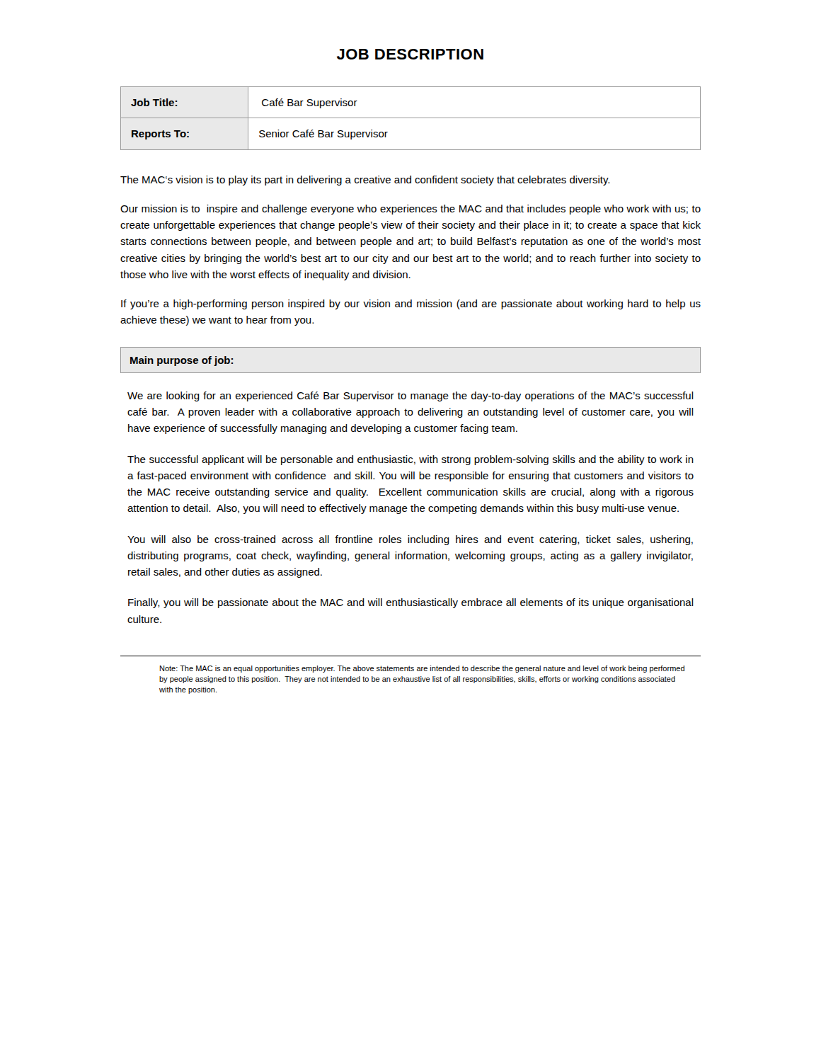JOB DESCRIPTION
| Job Title: | Café Bar Supervisor |
| Reports To: | Senior Café Bar Supervisor |
The MAC‘s vision is to play its part in delivering a creative and confident society that celebrates diversity.
Our mission is to inspire and challenge everyone who experiences the MAC and that includes people who work with us; to create unforgettable experiences that change people’s view of their society and their place in it; to create a space that kick starts connections between people, and between people and art; to build Belfast’s reputation as one of the world’s most creative cities by bringing the world’s best art to our city and our best art to the world; and to reach further into society to those who live with the worst effects of inequality and division.
If you’re a high-performing person inspired by our vision and mission (and are passionate about working hard to help us achieve these) we want to hear from you.
Main purpose of job:
We are looking for an experienced Café Bar Supervisor to manage the day-to-day operations of the MAC’s successful café bar. A proven leader with a collaborative approach to delivering an outstanding level of customer care, you will have experience of successfully managing and developing a customer facing team.
The successful applicant will be personable and enthusiastic, with strong problem-solving skills and the ability to work in a fast-paced environment with confidence and skill. You will be responsible for ensuring that customers and visitors to the MAC receive outstanding service and quality. Excellent communication skills are crucial, along with a rigorous attention to detail. Also, you will need to effectively manage the competing demands within this busy multi-use venue.
You will also be cross-trained across all frontline roles including hires and event catering, ticket sales, ushering, distributing programs, coat check, wayfinding, general information, welcoming groups, acting as a gallery invigilator, retail sales, and other duties as assigned.
Finally, you will be passionate about the MAC and will enthusiastically embrace all elements of its unique organisational culture.
Note: The MAC is an equal opportunities employer. The above statements are intended to describe the general nature and level of work being performed by people assigned to this position. They are not intended to be an exhaustive list of all responsibilities, skills, efforts or working conditions associated with the position.